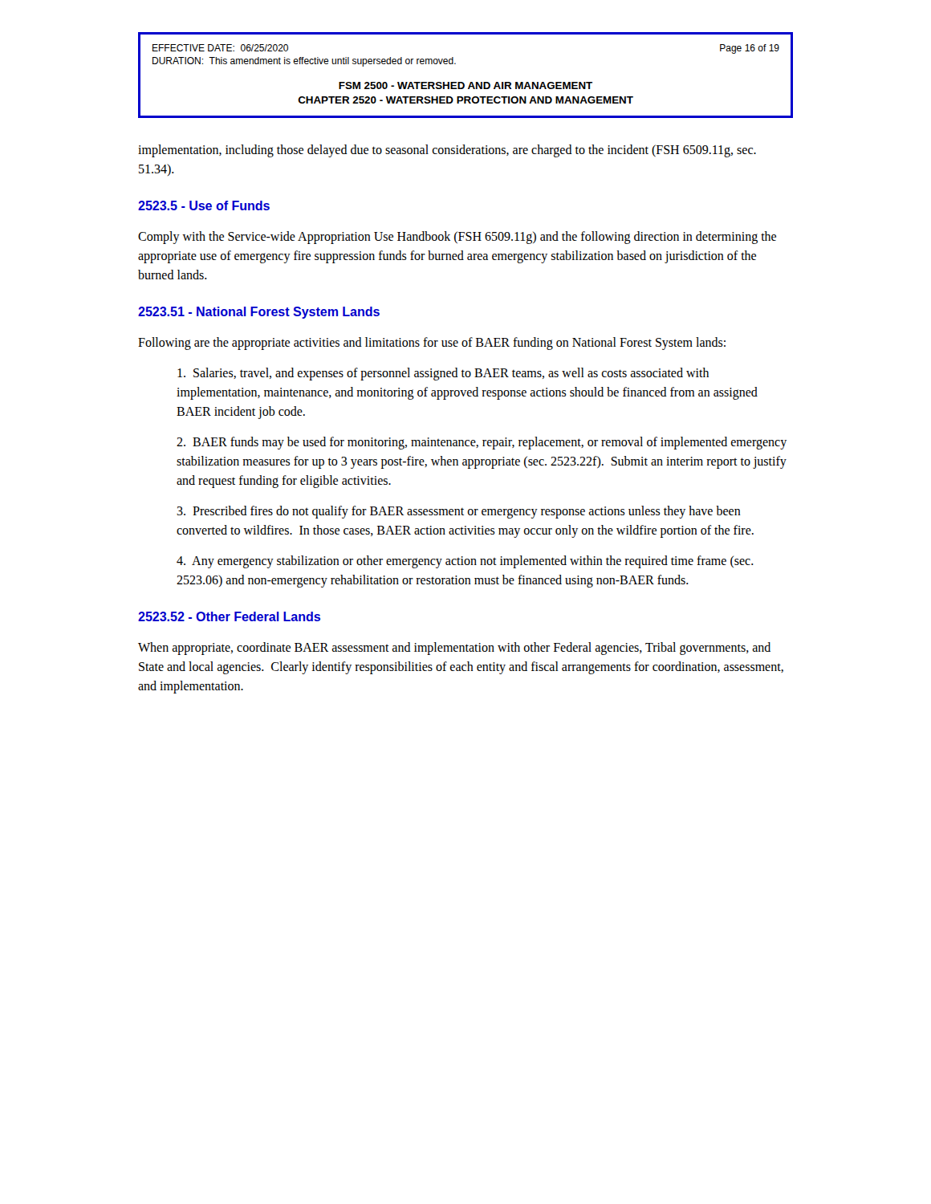EFFECTIVE DATE: 06/25/2020
DURATION: This amendment is effective until superseded or removed.
Page 16 of 19
FSM 2500 - WATERSHED AND AIR MANAGEMENT
CHAPTER 2520 - WATERSHED PROTECTION AND MANAGEMENT
implementation, including those delayed due to seasonal considerations, are charged to the incident (FSH 6509.11g, sec. 51.34).
2523.5 - Use of Funds
Comply with the Service-wide Appropriation Use Handbook (FSH 6509.11g) and the following direction in determining the appropriate use of emergency fire suppression funds for burned area emergency stabilization based on jurisdiction of the burned lands.
2523.51 - National Forest System Lands
Following are the appropriate activities and limitations for use of BAER funding on National Forest System lands:
1. Salaries, travel, and expenses of personnel assigned to BAER teams, as well as costs associated with implementation, maintenance, and monitoring of approved response actions should be financed from an assigned BAER incident job code.
2. BAER funds may be used for monitoring, maintenance, repair, replacement, or removal of implemented emergency stabilization measures for up to 3 years post-fire, when appropriate (sec. 2523.22f). Submit an interim report to justify and request funding for eligible activities.
3. Prescribed fires do not qualify for BAER assessment or emergency response actions unless they have been converted to wildfires. In those cases, BAER action activities may occur only on the wildfire portion of the fire.
4. Any emergency stabilization or other emergency action not implemented within the required time frame (sec. 2523.06) and non-emergency rehabilitation or restoration must be financed using non-BAER funds.
2523.52 - Other Federal Lands
When appropriate, coordinate BAER assessment and implementation with other Federal agencies, Tribal governments, and State and local agencies. Clearly identify responsibilities of each entity and fiscal arrangements for coordination, assessment, and implementation.